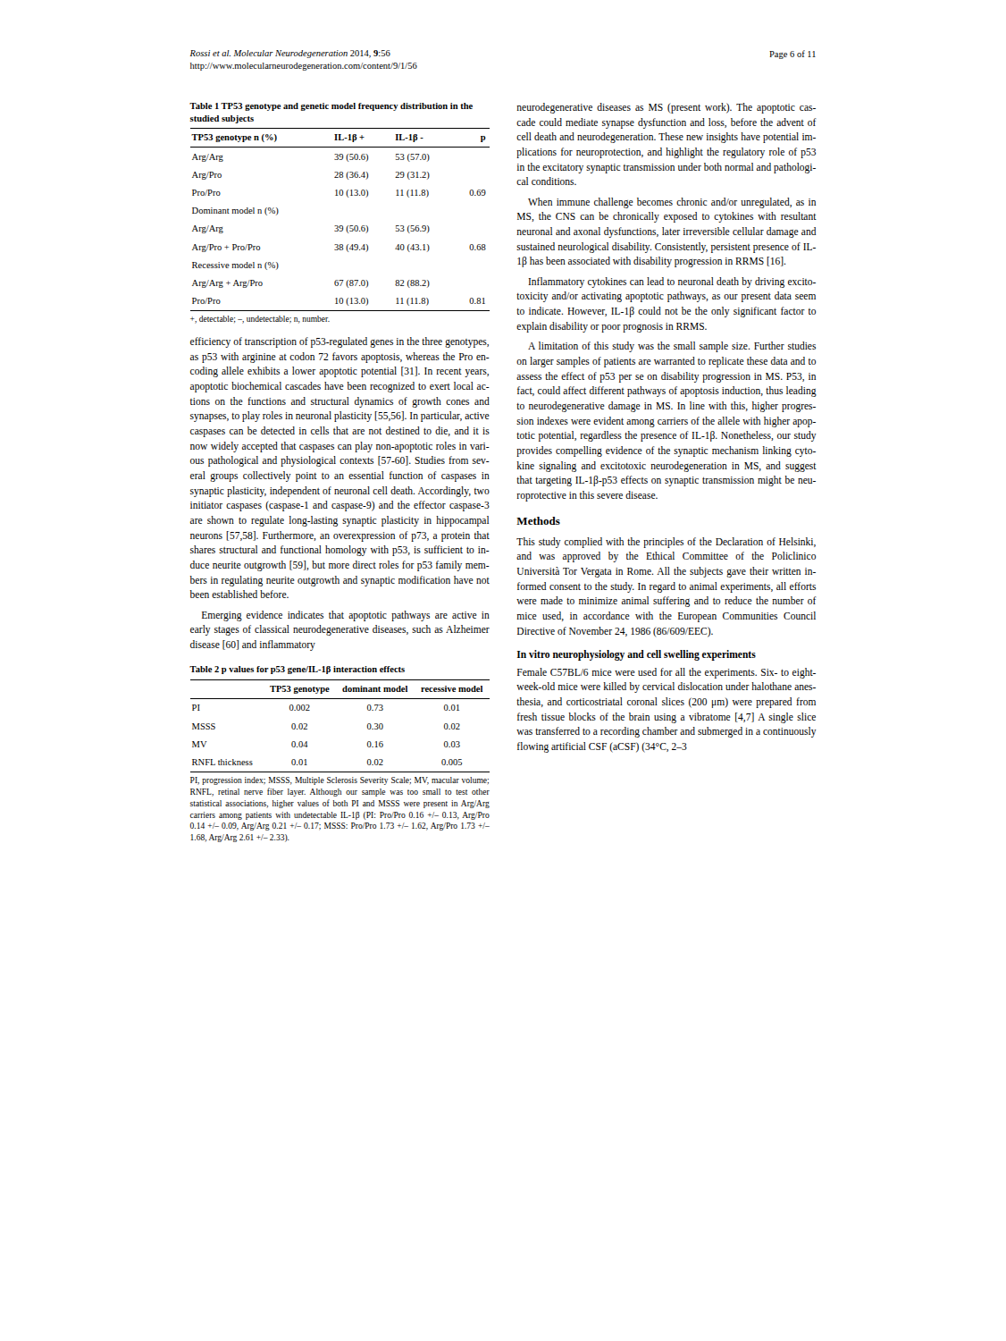Rossi et al. Molecular Neurodegeneration 2014, 9:56
http://www.molecularneurodegeneration.com/content/9/1/56
Page 6 of 11
Table 1 TP53 genotype and genetic model frequency distribution in the studied subjects
| TP53 genotype n (%) | IL-1β + | IL-1β - | p |
| --- | --- | --- | --- |
| Arg/Arg | 39 (50.6) | 53 (57.0) | |
| Arg/Pro | 28 (36.4) | 29 (31.2) | |
| Pro/Pro | 10 (13.0) | 11 (11.8) | 0.69 |
| Dominant model n (%) |
| Arg/Arg | 39 (50.6) | 53 (56.9) | |
| Arg/Pro + Pro/Pro | 38 (49.4) | 40 (43.1) | 0.68 |
| Recessive model n (%) |
| Arg/Arg + Arg/Pro | 67 (87.0) | 82 (88.2) | |
| Pro/Pro | 10 (13.0) | 11 (11.8) | 0.81 |
+, detectable; –, undetectable; n, number.
efficiency of transcription of p53-regulated genes in the three genotypes, as p53 with arginine at codon 72 favors apoptosis, whereas the Pro encoding allele exhibits a lower apoptotic potential [31]. In recent years, apoptotic biochemical cascades have been recognized to exert local actions on the functions and structural dynamics of growth cones and synapses, to play roles in neuronal plasticity [55,56]. In particular, active caspases can be detected in cells that are not destined to die, and it is now widely accepted that caspases can play non-apoptotic roles in various pathological and physiological contexts [57-60]. Studies from several groups collectively point to an essential function of caspases in synaptic plasticity, independent of neuronal cell death. Accordingly, two initiator caspases (caspase-1 and caspase-9) and the effector caspase-3 are shown to regulate long-lasting synaptic plasticity in hippocampal neurons [57,58]. Furthermore, an overexpression of p73, a protein that shares structural and functional homology with p53, is sufficient to induce neurite outgrowth [59], but more direct roles for p53 family members in regulating neurite outgrowth and synaptic modification have not been established before.
Emerging evidence indicates that apoptotic pathways are active in early stages of classical neurodegenerative diseases, such as Alzheimer disease [60] and inflammatory
Table 2 p values for p53 gene/IL-1β interaction effects
| | TP53 genotype | dominant model | recessive model |
| --- | --- | --- | --- |
| PI | 0.002 | 0.73 | 0.01 |
| MSSS | 0.02 | 0.30 | 0.02 |
| MV | 0.04 | 0.16 | 0.03 |
| RNFL thickness | 0.01 | 0.02 | 0.005 |
PI, progression index; MSSS, Multiple Sclerosis Severity Scale; MV, macular volume; RNFL, retinal nerve fiber layer. Although our sample was too small to test other statistical associations, higher values of both PI and MSSS were present in Arg/Arg carriers among patients with undetectable IL-1β (PI: Pro/Pro 0.16 +/– 0.13, Arg/Pro 0.14 +/– 0.09, Arg/Arg 0.21 +/– 0.17; MSSS: Pro/Pro 1.73 +/– 1.62, Arg/Pro 1.73 +/– 1.68, Arg/Arg 2.61 +/– 2.33).
neurodegenerative diseases as MS (present work). The apoptotic cascade could mediate synapse dysfunction and loss, before the advent of cell death and neurodegeneration. These new insights have potential implications for neuroprotection, and highlight the regulatory role of p53 in the excitatory synaptic transmission under both normal and pathological conditions.
When immune challenge becomes chronic and/or unregulated, as in MS, the CNS can be chronically exposed to cytokines with resultant neuronal and axonal dysfunctions, later irreversible cellular damage and sustained neurological disability. Consistently, persistent presence of IL-1β has been associated with disability progression in RRMS [16].
Inflammatory cytokines can lead to neuronal death by driving excitotoxicity and/or activating apoptotic pathways, as our present data seem to indicate. However, IL-1β could not be the only significant factor to explain disability or poor prognosis in RRMS.
A limitation of this study was the small sample size. Further studies on larger samples of patients are warranted to replicate these data and to assess the effect of p53 per se on disability progression in MS. P53, in fact, could affect different pathways of apoptosis induction, thus leading to neurodegenerative damage in MS. In line with this, higher progression indexes were evident among carriers of the allele with higher apoptotic potential, regardless the presence of IL-1β. Nonetheless, our study provides compelling evidence of the synaptic mechanism linking cytokine signaling and excitotoxic neurodegeneration in MS, and suggest that targeting IL-1β-p53 effects on synaptic transmission might be neuroprotective in this severe disease.
Methods
This study complied with the principles of the Declaration of Helsinki, and was approved by the Ethical Committee of the Policlinico Università Tor Vergata in Rome. All the subjects gave their written informed consent to the study. In regard to animal experiments, all efforts were made to minimize animal suffering and to reduce the number of mice used, in accordance with the European Communities Council Directive of November 24, 1986 (86/609/EEC).
In vitro neurophysiology and cell swelling experiments
Female C57BL/6 mice were used for all the experiments. Six- to eight-week-old mice were killed by cervical dislocation under halothane anesthesia, and corticostriatal coronal slices (200 μm) were prepared from fresh tissue blocks of the brain using a vibratome [4,7] A single slice was transferred to a recording chamber and submerged in a continuously flowing artificial CSF (aCSF) (34°C, 2–3